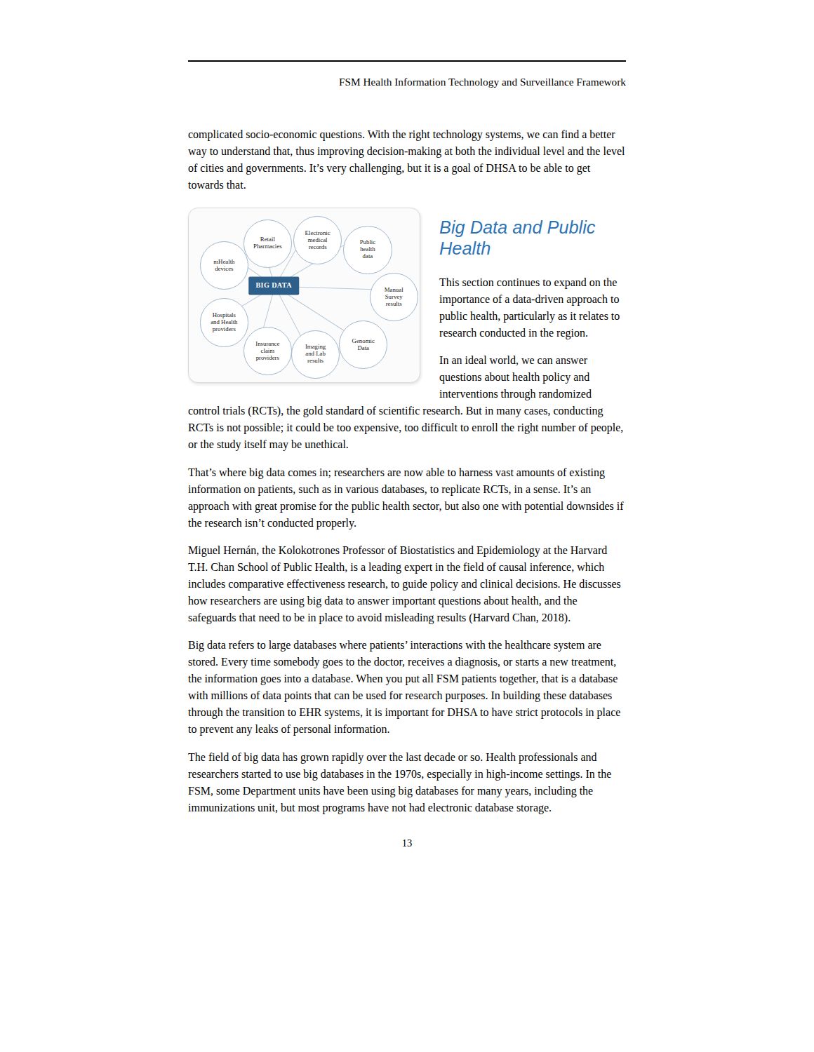FSM Health Information Technology and Surveillance Framework
complicated socio-economic questions. With the right technology systems, we can find a better way to understand that, thus improving decision-making at both the individual level and the level of cities and governments. It’s very challenging, but it is a goal of DHSA to be able to get towards that.
mHealth
devices
Retail
Pharmacies
Electronic
medical
records
Public
health
data
Manual
Survey
results
Genomic
Data
Imaging
and Lab
results
Insurance
claim
providers
Hospitals
and Health
providers
BIG DATA
Big Data and Public Health
This section continues to expand on the importance of a data-driven approach to public health, particularly as it relates to research conducted in the region.
In an ideal world, we can answer questions about health policy and interventions through randomized control trials (RCTs), the gold standard of scientific research. But in many cases, conducting RCTs is not possible; it could be too expensive, too difficult to enroll the right number of people, or the study itself may be unethical.
That’s where big data comes in; researchers are now able to harness vast amounts of existing information on patients, such as in various databases, to replicate RCTs, in a sense. It’s an approach with great promise for the public health sector, but also one with potential downsides if the research isn’t conducted properly.
Miguel Hernán, the Kolokotrones Professor of Biostatistics and Epidemiology at the Harvard T.H. Chan School of Public Health, is a leading expert in the field of causal inference, which includes comparative effectiveness research, to guide policy and clinical decisions. He discusses how researchers are using big data to answer important questions about health, and the safeguards that need to be in place to avoid misleading results (Harvard Chan, 2018).
Big data refers to large databases where patients’ interactions with the healthcare system are stored. Every time somebody goes to the doctor, receives a diagnosis, or starts a new treatment, the information goes into a database. When you put all FSM patients together, that is a database with millions of data points that can be used for research purposes. In building these databases through the transition to EHR systems, it is important for DHSA to have strict protocols in place to prevent any leaks of personal information.
The field of big data has grown rapidly over the last decade or so. Health professionals and researchers started to use big databases in the 1970s, especially in high-income settings. In the FSM, some Department units have been using big databases for many years, including the immunizations unit, but most programs have not had electronic database storage.
13